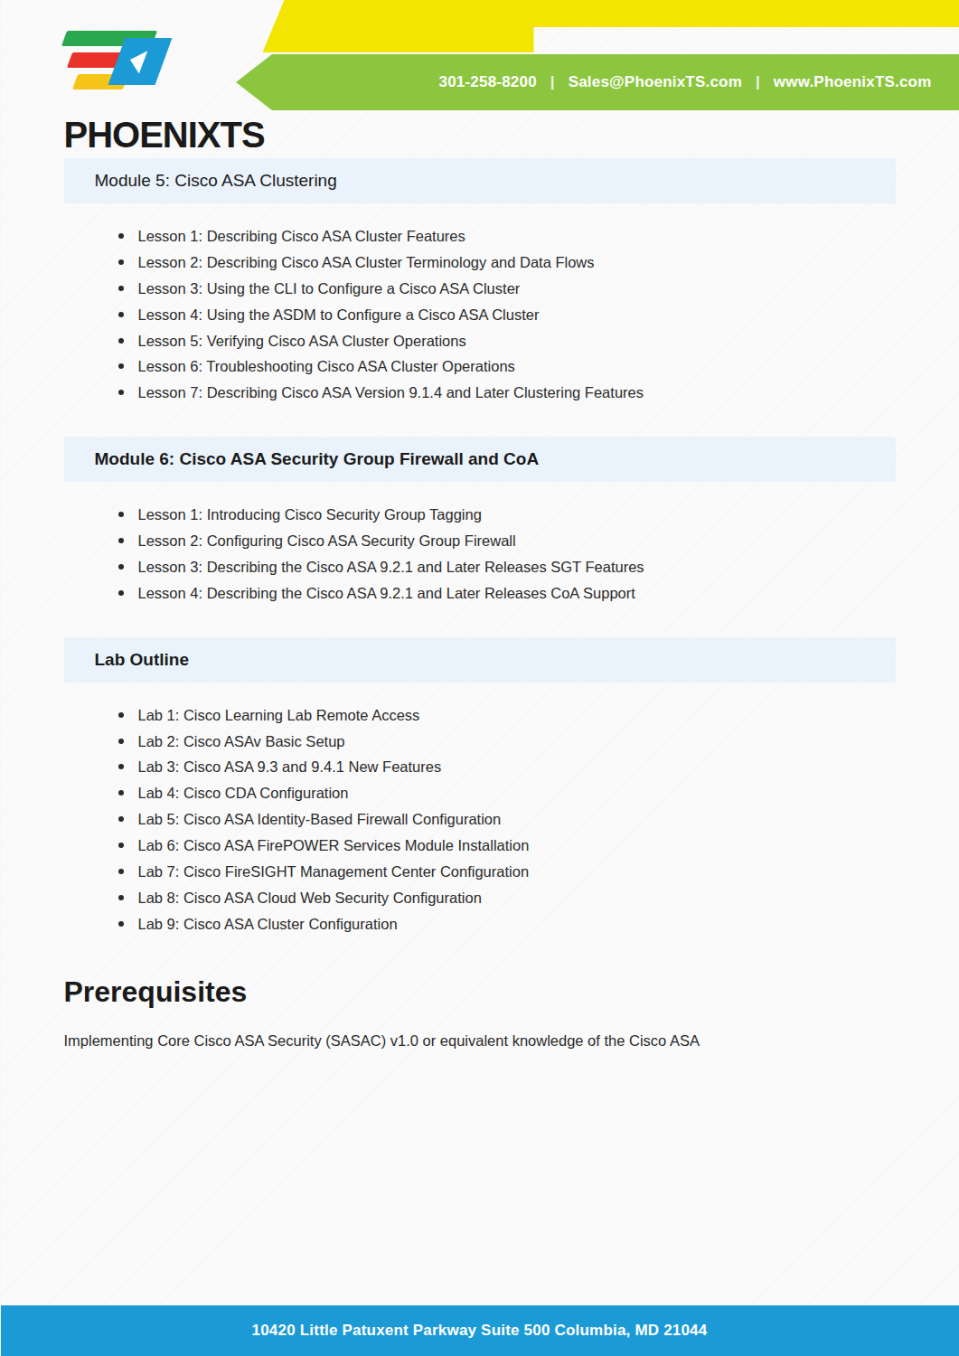PHOENIXTS
301-258-8200 | Sales@PhoenixTS.com | www.PhoenixTS.com
Module 5: Cisco ASA Clustering
Lesson 1: Describing Cisco ASA Cluster Features
Lesson 2: Describing Cisco ASA Cluster Terminology and Data Flows
Lesson 3: Using the CLI to Configure a Cisco ASA Cluster
Lesson 4: Using the ASDM to Configure a Cisco ASA Cluster
Lesson 5: Verifying Cisco ASA Cluster Operations
Lesson 6: Troubleshooting Cisco ASA Cluster Operations
Lesson 7: Describing Cisco ASA Version 9.1.4 and Later Clustering Features
Module 6: Cisco ASA Security Group Firewall and CoA
Lesson 1: Introducing Cisco Security Group Tagging
Lesson 2: Configuring Cisco ASA Security Group Firewall
Lesson 3: Describing the Cisco ASA 9.2.1 and Later Releases SGT Features
Lesson 4: Describing the Cisco ASA 9.2.1 and Later Releases CoA Support
Lab Outline
Lab 1: Cisco Learning Lab Remote Access
Lab 2: Cisco ASAv Basic Setup
Lab 3: Cisco ASA 9.3 and 9.4.1 New Features
Lab 4: Cisco CDA Configuration
Lab 5: Cisco ASA Identity-Based Firewall Configuration
Lab 6: Cisco ASA FirePOWER Services Module Installation
Lab 7: Cisco FireSIGHT Management Center Configuration
Lab 8: Cisco ASA Cloud Web Security Configuration
Lab 9: Cisco ASA Cluster Configuration
Prerequisites
Implementing Core Cisco ASA Security (SASAC) v1.0 or equivalent knowledge of the Cisco ASA
10420 Little Patuxent Parkway Suite 500 Columbia, MD 21044